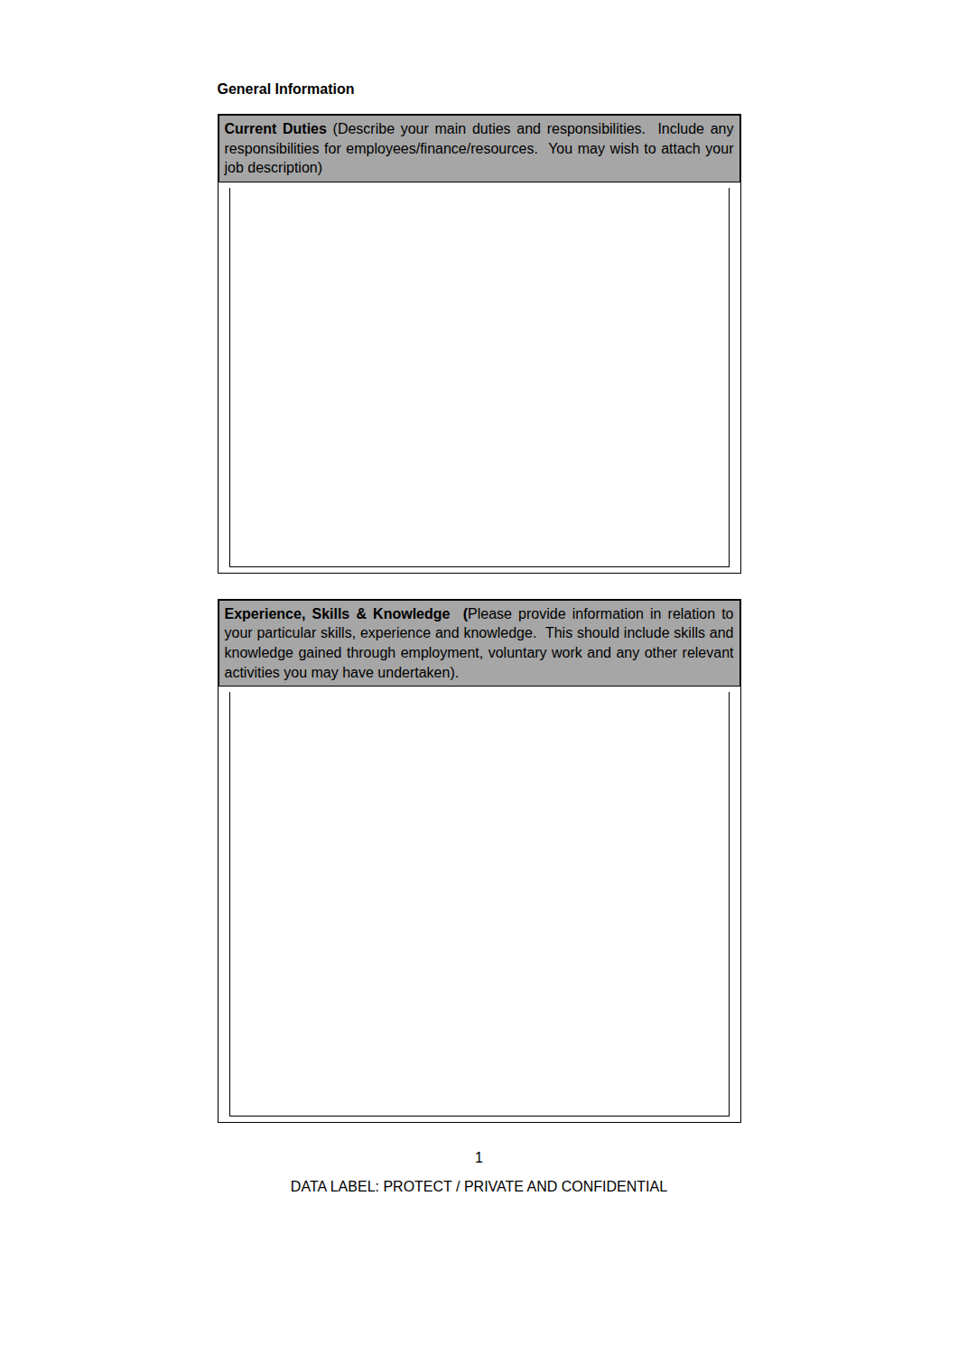General Information
Current Duties (Describe your main duties and responsibilities. Include any responsibilities for employees/finance/resources. You may wish to attach your job description)
Experience, Skills & Knowledge (Please provide information in relation to your particular skills, experience and knowledge. This should include skills and knowledge gained through employment, voluntary work and any other relevant activities you may have undertaken).
1
DATA LABEL: PROTECT / PRIVATE AND CONFIDENTIAL